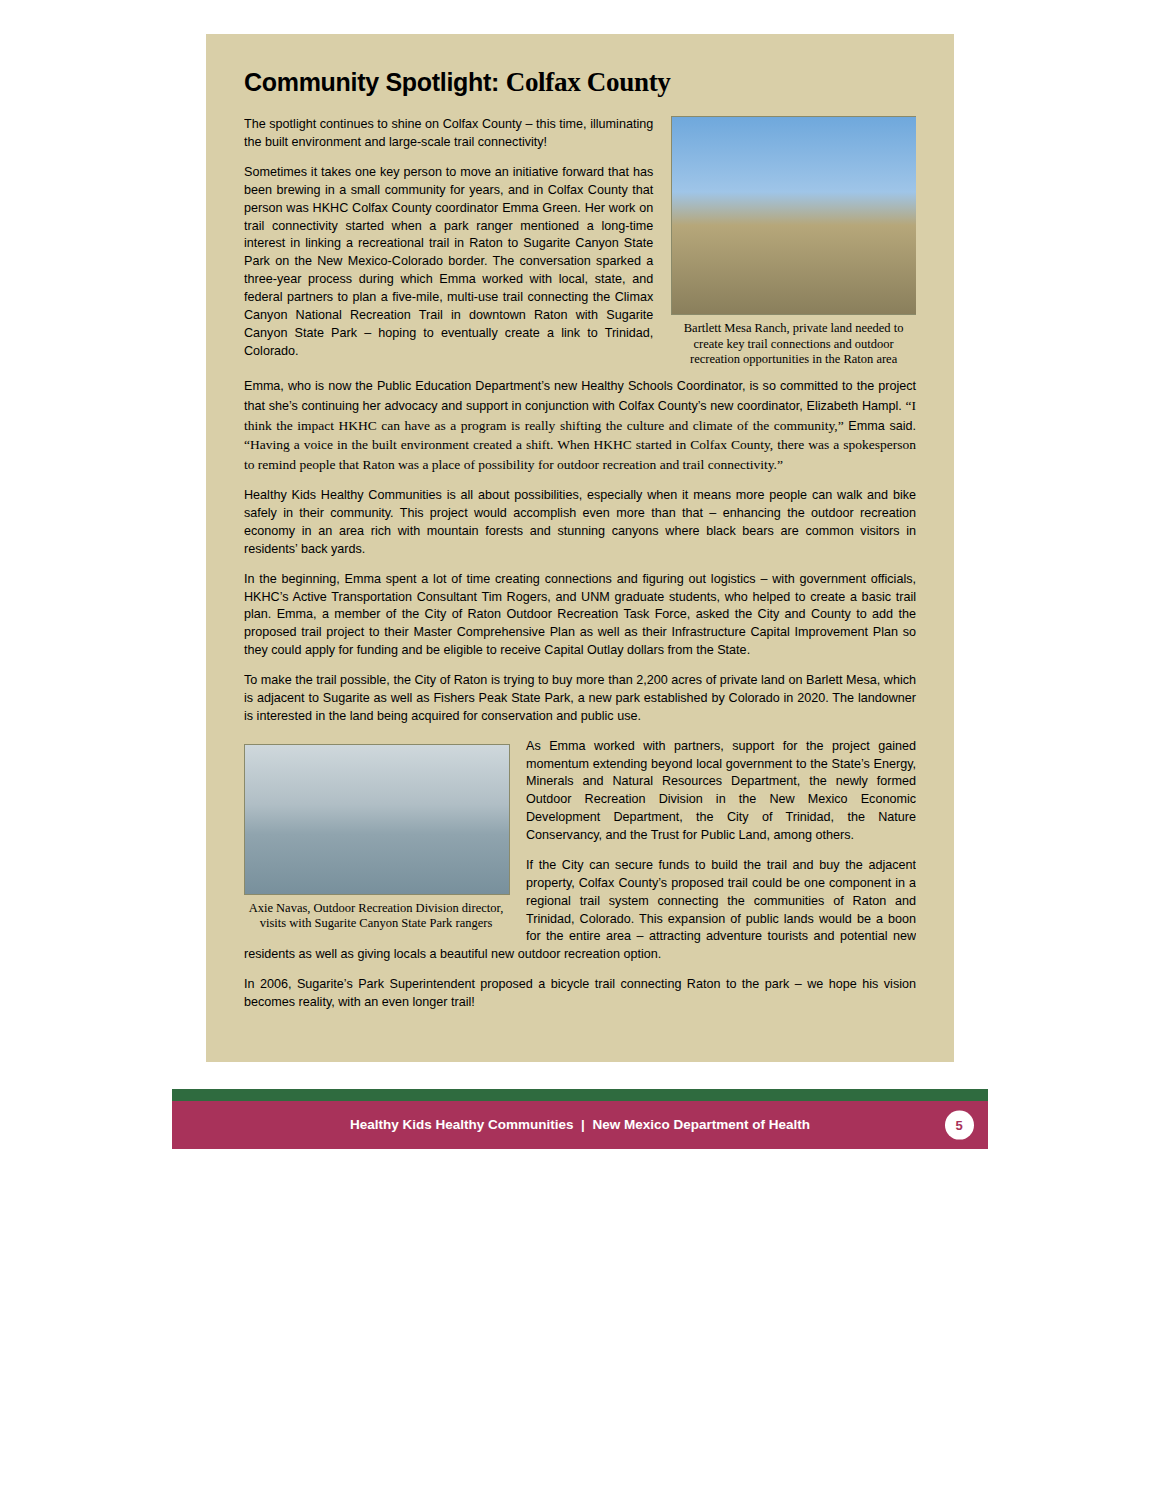Community Spotlight: Colfax County
Bartlett Mesa Ranch, private land needed to create key trail connections and outdoor recreation opportunities in the Raton area
The spotlight continues to shine on Colfax County – this time, illuminating the built environment and large-scale trail connectivity!
Sometimes it takes one key person to move an initiative forward that has been brewing in a small community for years, and in Colfax County that person was HKHC Colfax County coordinator Emma Green. Her work on trail connectivity started when a park ranger mentioned a long-time interest in linking a recreational trail in Raton to Sugarite Canyon State Park on the New Mexico-Colorado border. The conversation sparked a three-year process during which Emma worked with local, state, and federal partners to plan a five-mile, multi-use trail connecting the Climax Canyon National Recreation Trail in downtown Raton with Sugarite Canyon State Park – hoping to eventually create a link to Trinidad, Colorado.
Emma, who is now the Public Education Department’s new Healthy Schools Coordinator, is so committed to the project that she’s continuing her advocacy and support in conjunction with Colfax County’s new coordinator, Elizabeth Hampl. “I think the impact HKHC can have as a program is really shifting the culture and climate of the community,” Emma said. “Having a voice in the built environment created a shift. When HKHC started in Colfax County, there was a spokesperson to remind people that Raton was a place of possibility for outdoor recreation and trail connectivity.”
Healthy Kids Healthy Communities is all about possibilities, especially when it means more people can walk and bike safely in their community. This project would accomplish even more than that – enhancing the outdoor recreation economy in an area rich with mountain forests and stunning canyons where black bears are common visitors in residents’ back yards.
In the beginning, Emma spent a lot of time creating connections and figuring out logistics – with government officials, HKHC’s Active Transportation Consultant Tim Rogers, and UNM graduate students, who helped to create a basic trail plan. Emma, a member of the City of Raton Outdoor Recreation Task Force, asked the City and County to add the proposed trail project to their Master Comprehensive Plan as well as their Infrastructure Capital Improvement Plan so they could apply for funding and be eligible to receive Capital Outlay dollars from the State.
To make the trail possible, the City of Raton is trying to buy more than 2,200 acres of private land on Barlett Mesa, which is adjacent to Sugarite as well as Fishers Peak State Park, a new park established by Colorado in 2020. The landowner is interested in the land being acquired for conservation and public use.
Axie Navas, Outdoor Recreation Division director, visits with Sugarite Canyon State Park rangers
As Emma worked with partners, support for the project gained momentum extending beyond local government to the State’s Energy, Minerals and Natural Resources Department, the newly formed Outdoor Recreation Division in the New Mexico Economic Development Department, the City of Trinidad, the Nature Conservancy, and the Trust for Public Land, among others.
If the City can secure funds to build the trail and buy the adjacent property, Colfax County’s proposed trail could be one component in a regional trail system connecting the communities of Raton and Trinidad, Colorado. This expansion of public lands would be a boon for the entire area – attracting adventure tourists and potential new residents as well as giving locals a beautiful new outdoor recreation option.
In 2006, Sugarite’s Park Superintendent proposed a bicycle trail connecting Raton to the park – we hope his vision becomes reality, with an even longer trail!
Healthy Kids Healthy Communities | New Mexico Department of Health
5